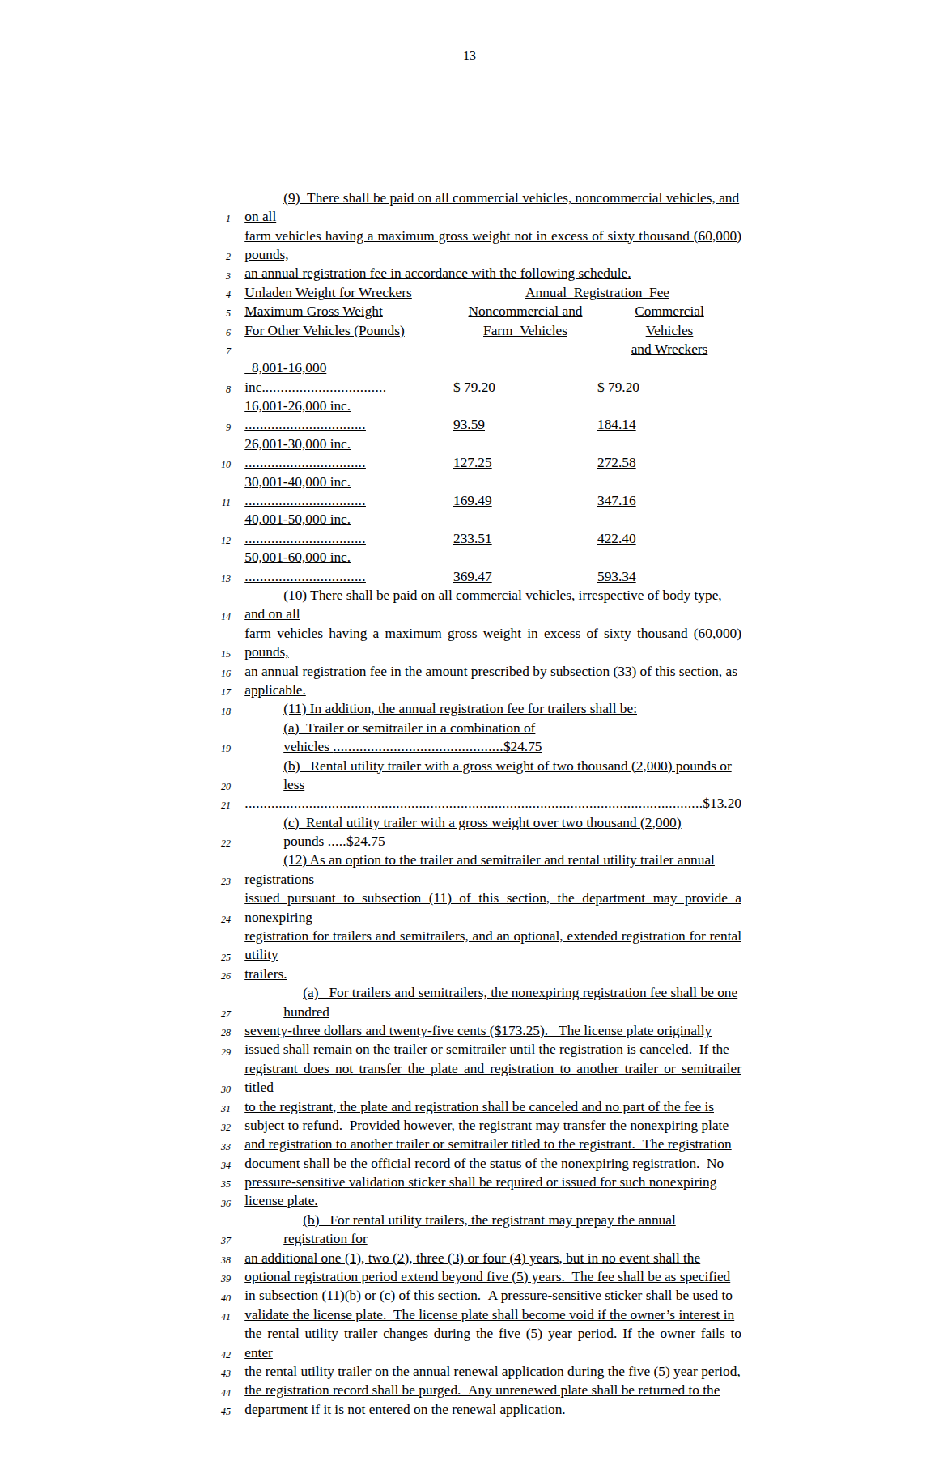13
| 1 | (9) There shall be paid on all commercial vehicles, noncommercial vehicles, and on all |
| 2 | farm vehicles having a maximum gross weight not in excess of sixty thousand (60,000) pounds, |
| 3 | an annual registration fee in accordance with the following schedule. |
| 4 | / Unladen Weight for Wreckers / Annual Registration Fee / |
| 5 | / Maximum Gross Weight / Noncommercial and / Commercial / |
| 6 | / For Other Vehicles (Pounds) / Farm Vehicles / Vehicles / |
| 7 | / / / and Wreckers / |
| 8 | / 8,001-16,000 inc. ................................ / $ 79.20 / $ 79.20 / |
| 9 | / 16,001-26,000 inc. ................................ / 93.59 / 184.14 / |
| 10 | / 26,001-30,000 inc. ................................ / 127.25 / 272.58 / |
| 11 | / 30,001-40,000 inc. ................................ / 169.49 / 347.16 / |
| 12 | / 40,001-50,000 inc. ................................ / 233.51 / 422.40 / |
| 13 | / 50,001-60,000 inc. ................................ / 369.47 / 593.34 / |
| 14 | (10) There shall be paid on all commercial vehicles, irrespective of body type, and on all |
| 15 | farm vehicles having a maximum gross weight in excess of sixty thousand (60,000) pounds, |
| 16 | an annual registration fee in the amount prescribed by subsection (33) of this section, as |
| 17 | applicable. |
| 18 | (11) In addition, the annual registration fee for trailers shall be: |
| 19 | (a) Trailer or semitrailer in a combination of vehicles ............................................. $24.75 |
| 20 | (b) Rental utility trailer with a gross weight of two thousand (2,000) pounds or less |
| 21 | ......................................................................................................................... $13.20 |
| 22 | (c) Rental utility trailer with a gross weight over two thousand (2,000) pounds ..... $24.75 |
| 23 | (12) As an option to the trailer and semitrailer and rental utility trailer annual registrations |
| 24 | issued pursuant to subsection (11) of this section, the department may provide a nonexpiring |
| 25 | registration for trailers and semitrailers, and an optional, extended registration for rental utility |
| 26 | trailers. |
| 27 | (a) For trailers and semitrailers, the nonexpiring registration fee shall be one hundred |
| 28 | seventy-three dollars and twenty-five cents ($173.25). The license plate originally |
| 29 | issued shall remain on the trailer or semitrailer until the registration is canceled. If the |
| 30 | registrant does not transfer the plate and registration to another trailer or semitrailer titled |
| 31 | to the registrant, the plate and registration shall be canceled and no part of the fee is |
| 32 | subject to refund. Provided however, the registrant may transfer the nonexpiring plate |
| 33 | and registration to another trailer or semitrailer titled to the registrant. The registration |
| 34 | document shall be the official record of the status of the nonexpiring registration. No |
| 35 | pressure-sensitive validation sticker shall be required or issued for such nonexpiring |
| 36 | license plate. |
| 37 | (b) For rental utility trailers, the registrant may prepay the annual registration for |
| 38 | an additional one (1), two (2), three (3) or four (4) years, but in no event shall the |
| 39 | optional registration period extend beyond five (5) years. The fee shall be as specified |
| 40 | in subsection (11)(b) or (c) of this section. A pressure-sensitive sticker shall be used to |
| 41 | validate the license plate. The license plate shall become void if the owner’s interest in |
| 42 | the rental utility trailer changes during the five (5) year period. If the owner fails to enter |
| 43 | the rental utility trailer on the annual renewal application during the five (5) year period, |
| 44 | the registration record shall be purged. Any unrenewed plate shall be returned to the |
| 45 | department if it is not entered on the renewal application. |